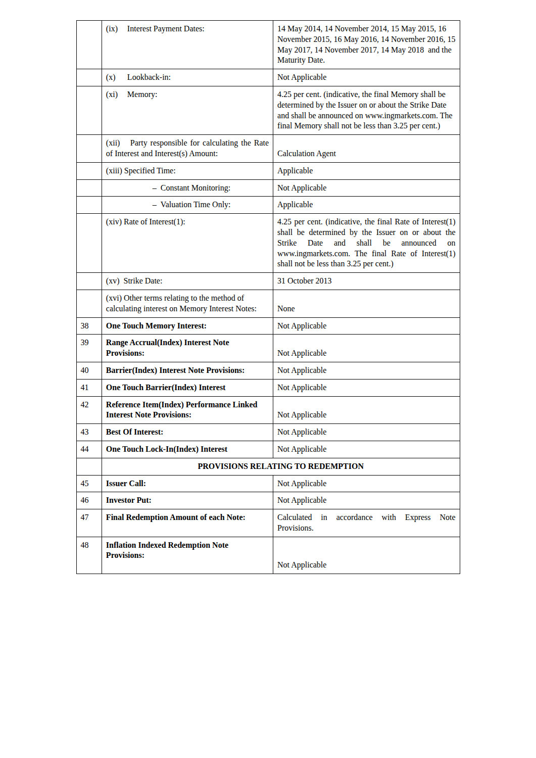| | (ix) Interest Payment Dates: | 14 May 2014, 14 November 2014, 15 May 2015, 16 November 2015, 16 May 2016, 14 November 2016, 15 May 2017, 14 November 2017, 14 May 2018 and the Maturity Date. |
| | (x) Lookback-in: | Not Applicable |
| | (xi) Memory: | 4.25 per cent. (indicative, the final Memory shall be determined by the Issuer on or about the Strike Date and shall be announced on www.ingmarkets.com. The final Memory shall not be less than 3.25 per cent.) |
| | (xii) Party responsible for calculating the Rate of Interest and Interest(s) Amount: | Calculation Agent |
| | (xiii) Specified Time: | Applicable |
| | – Constant Monitoring: | Not Applicable |
| | – Valuation Time Only: | Applicable |
| | (xiv) Rate of Interest(1): | 4.25 per cent. (indicative, the final Rate of Interest(1) shall be determined by the Issuer on or about the Strike Date and shall be announced on www.ingmarkets.com. The final Rate of Interest(1) shall not be less than 3.25 per cent.) |
| | (xv) Strike Date: | 31 October 2013 |
| | (xvi) Other terms relating to the method of calculating interest on Memory Interest Notes: | None |
| 38 | One Touch Memory Interest: | Not Applicable |
| 39 | Range Accrual(Index) Interest Note Provisions: | Not Applicable |
| 40 | Barrier(Index) Interest Note Provisions: | Not Applicable |
| 41 | One Touch Barrier(Index) Interest | Not Applicable |
| 42 | Reference Item(Index) Performance Linked Interest Note Provisions: | Not Applicable |
| 43 | Best Of Interest: | Not Applicable |
| 44 | One Touch Lock-In(Index) Interest | Not Applicable |
| | PROVISIONS RELATING TO REDEMPTION |
| 45 | Issuer Call: | Not Applicable |
| 46 | Investor Put: | Not Applicable |
| 47 | Final Redemption Amount of each Note: | Calculated in accordance with Express Note Provisions. |
| 48 | Inflation Indexed Redemption Note Provisions: | Not Applicable |